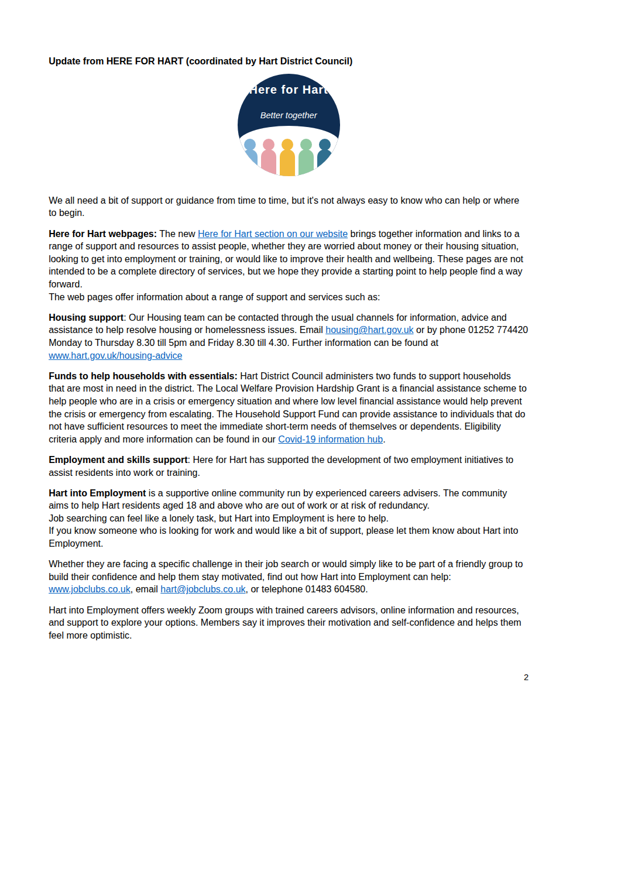Update from HERE FOR HART (coordinated by Hart District Council)
Here for Hart
Better together
We all need a bit of support or guidance from time to time, but it's not always easy to know who can help or where to begin.
Here for Hart webpages: The new Here for Hart section on our website brings together information and links to a range of support and resources to assist people, whether they are worried about money or their housing situation, looking to get into employment or training, or would like to improve their health and wellbeing. These pages are not intended to be a complete directory of services, but we hope they provide a starting point to help people find a way forward.
The web pages offer information about a range of support and services such as:
Housing support: Our Housing team can be contacted through the usual channels for information, advice and assistance to help resolve housing or homelessness issues. Email housing@hart.gov.uk or by phone 01252 774420 Monday to Thursday 8.30 till 5pm and Friday 8.30 till 4.30. Further information can be found at www.hart.gov.uk/housing-advice
Funds to help households with essentials: Hart District Council administers two funds to support households that are most in need in the district. The Local Welfare Provision Hardship Grant is a financial assistance scheme to help people who are in a crisis or emergency situation and where low level financial assistance would help prevent the crisis or emergency from escalating. The Household Support Fund can provide assistance to individuals that do not have sufficient resources to meet the immediate short-term needs of themselves or dependents. Eligibility criteria apply and more information can be found in our Covid-19 information hub.
Employment and skills support: Here for Hart has supported the development of two employment initiatives to assist residents into work or training.
Hart into Employment is a supportive online community run by experienced careers advisers. The community aims to help Hart residents aged 18 and above who are out of work or at risk of redundancy.
Job searching can feel like a lonely task, but Hart into Employment is here to help.
If you know someone who is looking for work and would like a bit of support, please let them know about Hart into Employment.
Whether they are facing a specific challenge in their job search or would simply like to be part of a friendly group to build their confidence and help them stay motivated, find out how Hart into Employment can help: www.jobclubs.co.uk, email hart@jobclubs.co.uk, or telephone 01483 604580.
Hart into Employment offers weekly Zoom groups with trained careers advisors, online information and resources, and support to explore your options. Members say it improves their motivation and self-confidence and helps them feel more optimistic.
2